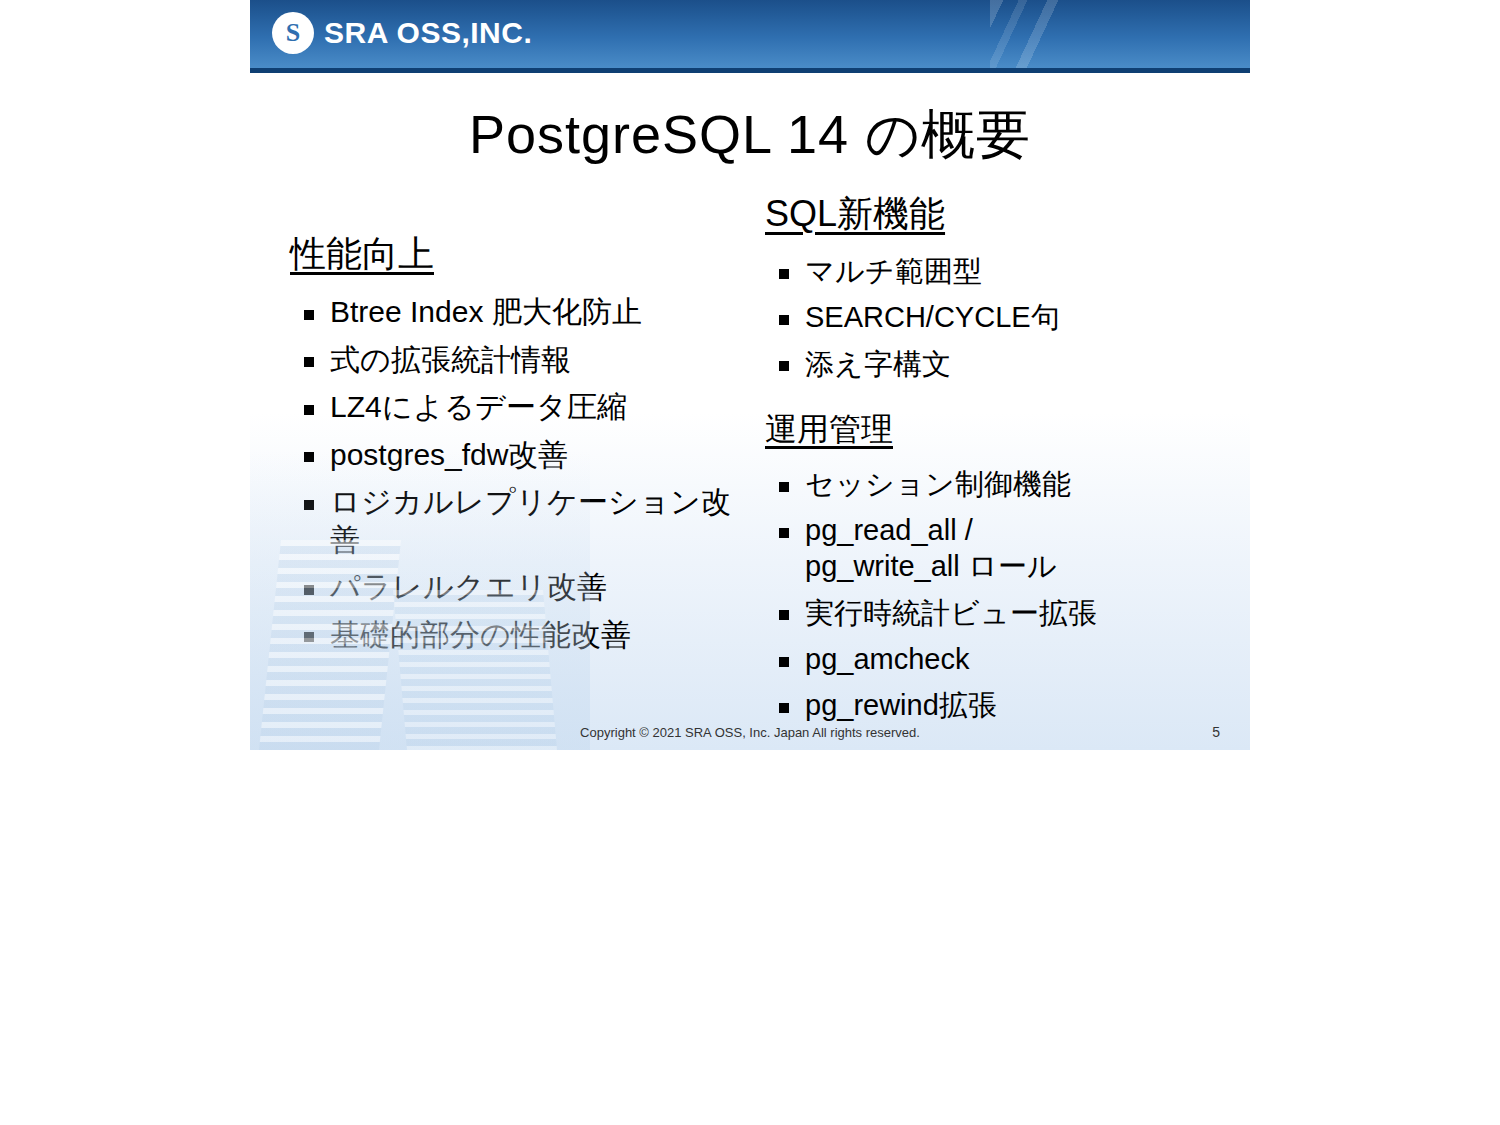S
SRA OSS,INC.
PostgreSQL 14 の概要
性能向上
Btree Index 肥大化防止
式の拡張統計情報
LZ4によるデータ圧縮
postgres_fdw改善
ロジカルレプリケーション改善
パラレルクエリ改善
基礎的部分の性能改善
SQL新機能
マルチ範囲型
SEARCH/CYCLE句
添え字構文
運用管理
セッション制御機能
pg_read_all /
pg_write_all ロール
実行時統計ビュー拡張
pg_amcheck
pg_rewind拡張
Copyright © 2021 SRA OSS, Inc. Japan All rights reserved.
5